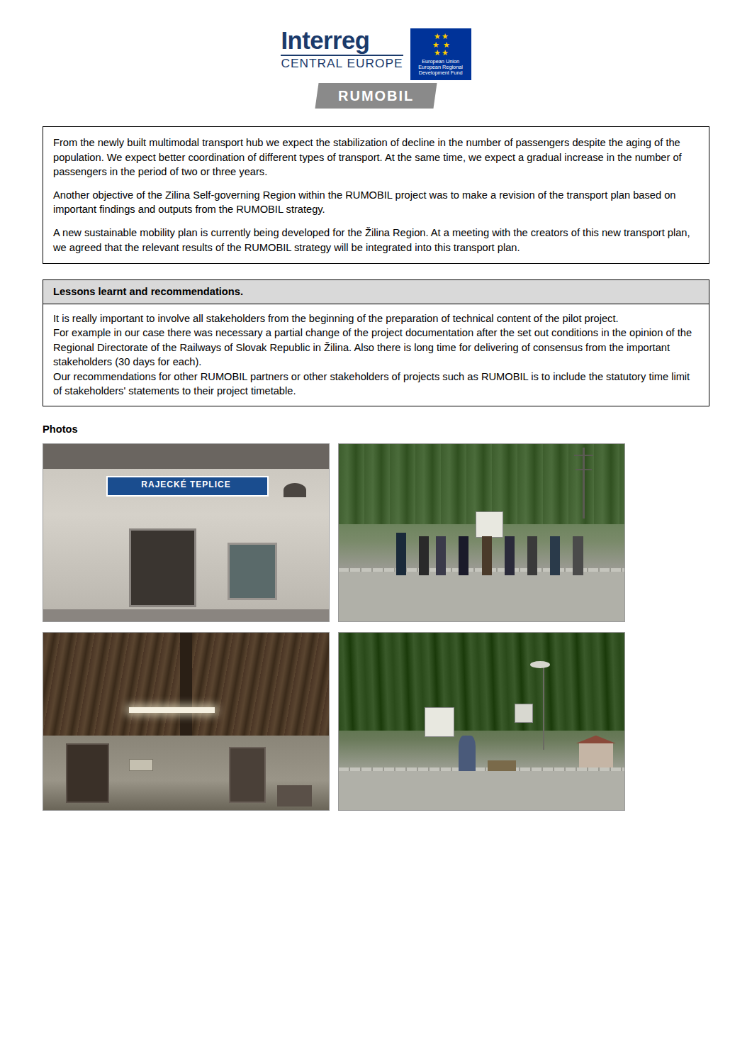Interreg
CENTRAL EUROPE
★ ★
★ ★
★ ★
European Union
European Regional
Development Fund
RUMOBIL
From the newly built multimodal transport hub we expect the stabilization of decline in the number of passengers despite the aging of the population. We expect better coordination of different types of transport. At the same time, we expect a gradual increase in the number of passengers in the period of two or three years.
Another objective of the Zilina Self-governing Region within the RUMOBIL project was to make a revision of the transport plan based on important findings and outputs from the RUMOBIL strategy.
A new sustainable mobility plan is currently being developed for the Žilina Region. At a meeting with the creators of this new transport plan, we agreed that the relevant results of the RUMOBIL strategy will be integrated into this transport plan.
Lessons learnt and recommendations.
It is really important to involve all stakeholders from the beginning of the preparation of technical content of the pilot project.
For example in our case there was necessary a partial change of the project documentation after the set out conditions in the opinion of the Regional Directorate of the Railways of Slovak Republic in Žilina. Also there is long time for delivering of consensus from the important stakeholders (30 days for each).
Our recommendations for other RUMOBIL partners or other stakeholders of projects such as RUMOBIL is to include the statutory time limit of stakeholders' statements to their project timetable.
Photos